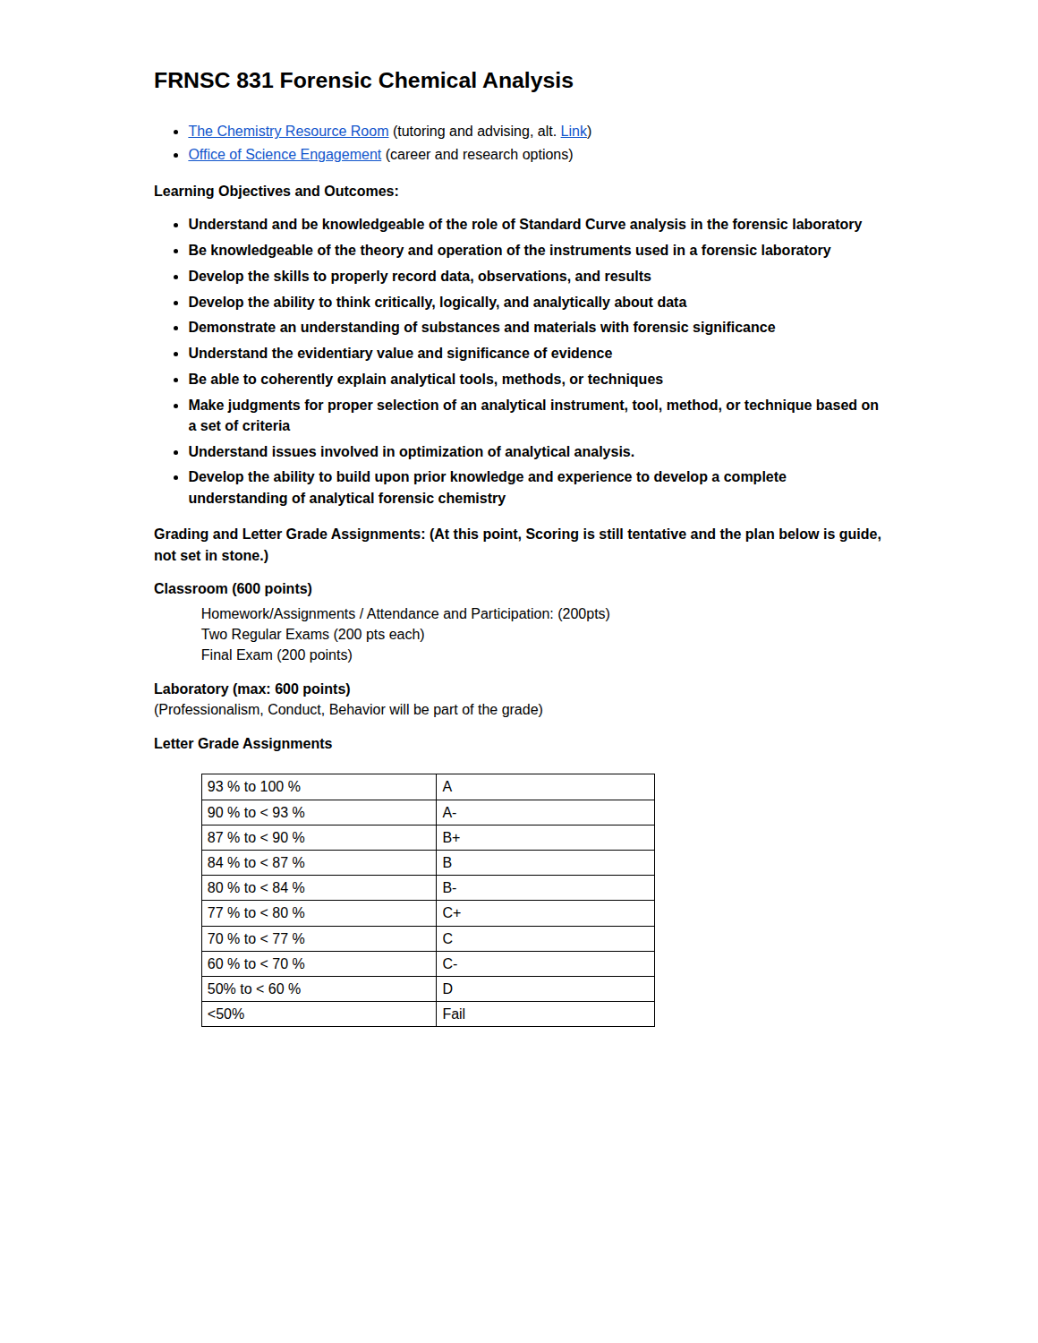FRNSC 831 Forensic Chemical Analysis
The Chemistry Resource Room (tutoring and advising, alt. Link)
Office of Science Engagement (career and research options)
Learning Objectives and Outcomes:
Understand and be knowledgeable of the role of Standard Curve analysis in the forensic laboratory
Be knowledgeable of the theory and operation of the instruments used in a forensic laboratory
Develop the skills to properly record data, observations, and results
Develop the ability to think critically, logically, and analytically about data
Demonstrate an understanding of substances and materials with forensic significance
Understand the evidentiary value and significance of evidence
Be able to coherently explain analytical tools, methods, or techniques
Make judgments for proper selection of an analytical instrument, tool, method, or technique based on a set of criteria
Understand issues involved in optimization of analytical analysis.
Develop the ability to build upon prior knowledge and experience to develop a complete understanding of analytical forensic chemistry
Grading and Letter Grade Assignments: (At this point, Scoring is still tentative and the plan below is guide, not set in stone.)
Classroom (600 points)
Homework/Assignments / Attendance and Participation: (200pts)
Two Regular Exams (200 pts each)
Final Exam (200 points)
Laboratory (max: 600 points)
(Professionalism, Conduct, Behavior will be part of the grade)
Letter Grade Assignments
| 93 % to 100 % | A |
| 90 % to < 93 % | A- |
| 87 % to < 90 % | B+ |
| 84 % to < 87 % | B |
| 80 % to < 84 % | B- |
| 77 % to < 80 % | C+ |
| 70 % to < 77 % | C |
| 60 % to < 70 % | C- |
| 50% to < 60 % | D |
| <50% | Fail |